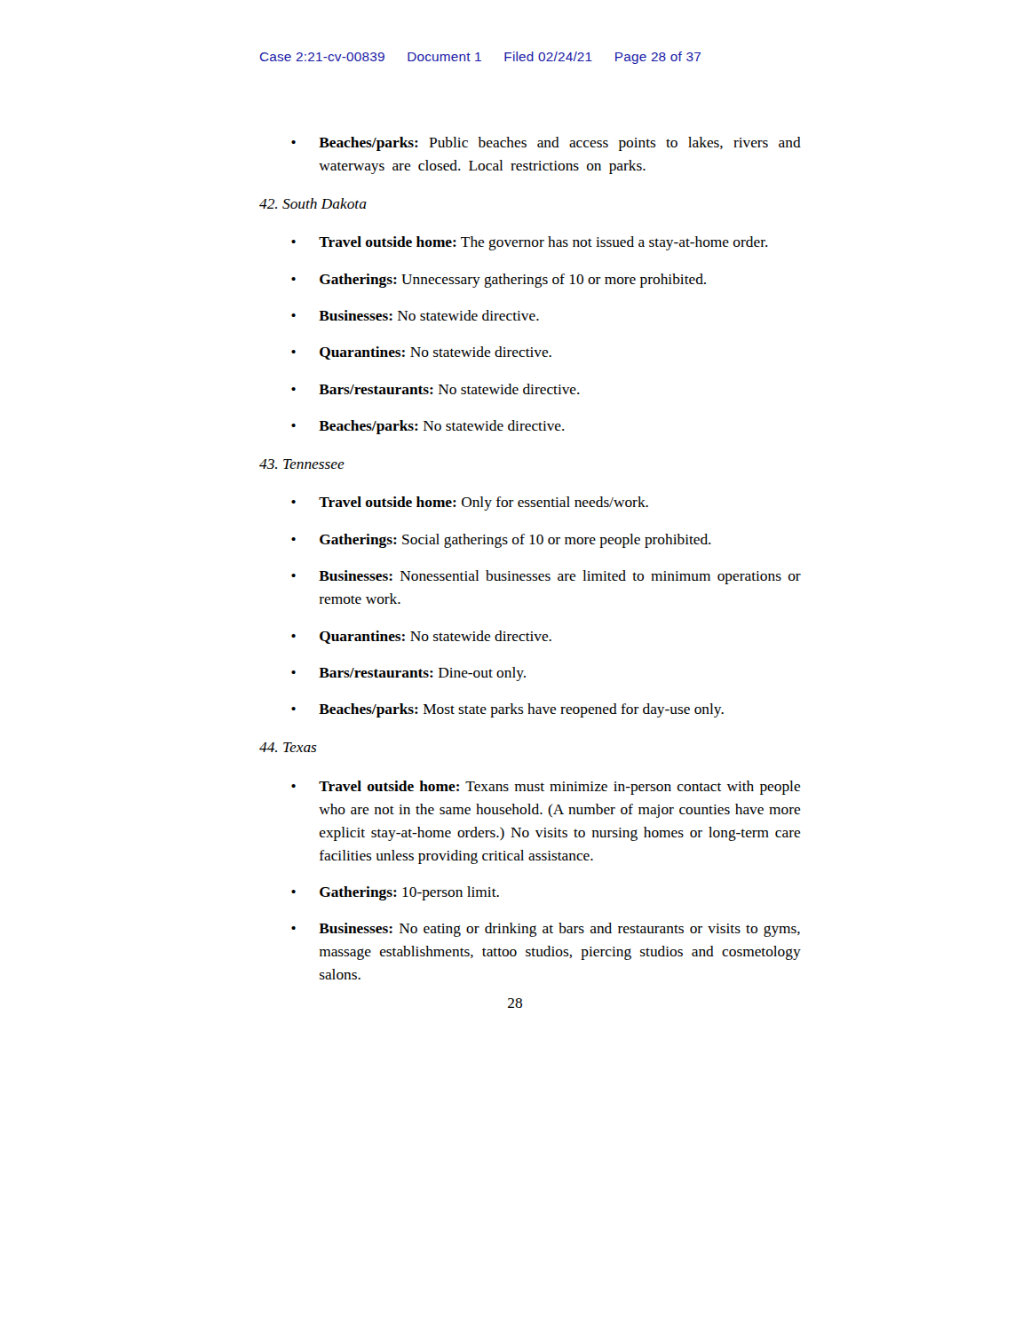Case 2:21-cv-00839 Document 1 Filed 02/24/21 Page 28 of 37
Beaches/parks: Public beaches and access points to lakes, rivers and waterways are closed. Local restrictions on parks.
42. South Dakota
Travel outside home: The governor has not issued a stay-at-home order.
Gatherings: Unnecessary gatherings of 10 or more prohibited.
Businesses: No statewide directive.
Quarantines: No statewide directive.
Bars/restaurants: No statewide directive.
Beaches/parks: No statewide directive.
43. Tennessee
Travel outside home: Only for essential needs/work.
Gatherings: Social gatherings of 10 or more people prohibited.
Businesses: Nonessential businesses are limited to minimum operations or remote work.
Quarantines: No statewide directive.
Bars/restaurants: Dine-out only.
Beaches/parks: Most state parks have reopened for day-use only.
44. Texas
Travel outside home: Texans must minimize in-person contact with people who are not in the same household. (A number of major counties have more explicit stay-at-home orders.) No visits to nursing homes or long-term care facilities unless providing critical assistance.
Gatherings: 10-person limit.
Businesses: No eating or drinking at bars and restaurants or visits to gyms, massage establishments, tattoo studios, piercing studios and cosmetology salons.
28